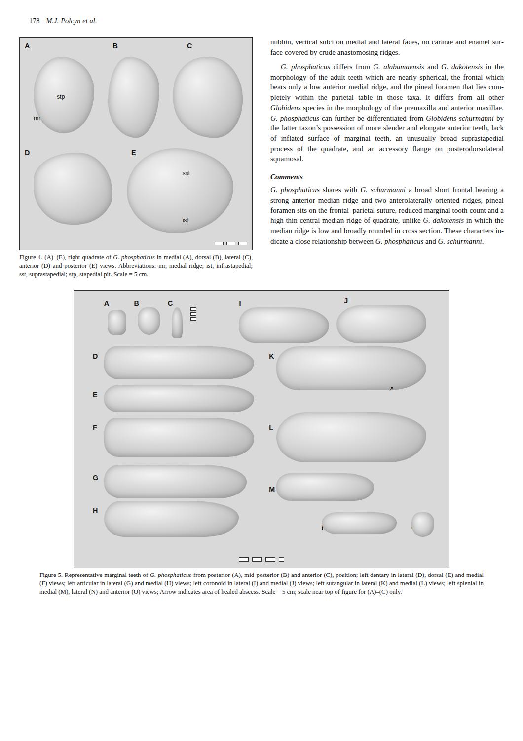178 M.J. Polcyn et al.
A B C D E
stp mr sst ist
Figure 4. (A)–(E), right quadrate of G. phosphaticus in medial (A), dorsal (B), lateral (C), anterior (D) and posterior (E) views. Abbreviations: mr, medial ridge; ist, infrastapedial; sst, suprastapedial; stp, stapedial pit. Scale = 5 cm.
nubbin, vertical sulci on medial and lateral faces, no carinae and enamel surface covered by crude anastomosing ridges.
G. phosphaticus differs from G. alabamaensis and G. dakotensis in the morphology of the adult teeth which are nearly spherical, the frontal which bears only a low anterior medial ridge, and the pineal foramen that lies completely within the parietal table in those taxa. It differs from all other Globidens species in the morphology of the premaxilla and anterior maxillae. G. phosphaticus can further be differentiated from Globidens schurmanni by the latter taxon’s possession of more slender and elongate anterior teeth, lack of inflated surface of marginal teeth, an unusually broad suprastapedial process of the quadrate, and an accessory flange on posterodorsolateral squamosal.
Comments
G. phosphaticus shares with G. schurmanni a broad short frontal bearing a strong anterior median ridge and two anterolaterally oriented ridges, pineal foramen sits on the frontal–parietal suture, reduced marginal tooth count and a high thin central median ridge of quadrate, unlike G. dakotensis in which the median ridge is low and broadly rounded in cross section. These characters indicate a close relationship between G. phosphaticus and G. schurmanni.
A B C I J D E F G H K L M N O
↗
Figure 5. Representative marginal teeth of G. phosphaticus from posterior (A), mid-posterior (B) and anterior (C), position; left dentary in lateral (D), dorsal (E) and medial (F) views; left articular in lateral (G) and medial (H) views; left coronoid in lateral (I) and medial (J) views; left surangular in lateral (K) and medial (L) views; left splenial in medial (M), lateral (N) and anterior (O) views; Arrow indicates area of healed abscess. Scale = 5 cm; scale near top of figure for (A)–(C) only.